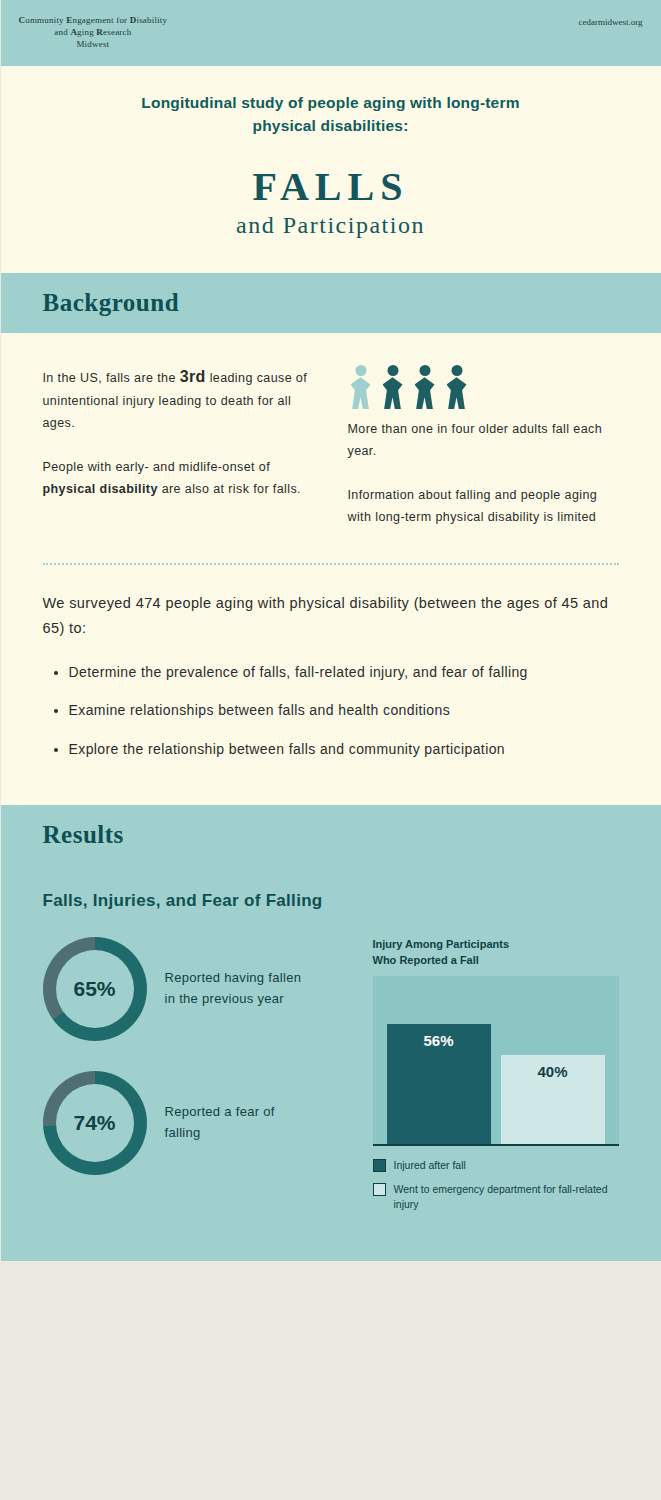Community Engagement for Disability and Aging Research Midwest
cedarmidwest.org
Longitudinal study of people aging with long-term
physical disabilities:
FALLS
and Participation
Background
In the US, falls are the 3rd leading cause of unintentional injury leading to death for all ages.
People with early- and midlife-onset of physical disability are also at risk for falls.
More than one in four older adults fall each year.
Information about falling and people aging with long-term physical disability is limited
We surveyed 474 people aging with physical disability (between the ages of 45 and 65) to:
Determine the prevalence of falls, fall-related injury, and fear of falling
Examine relationships between falls and health conditions
Explore the relationship between falls and community participation
Results
Falls, Injuries, and Fear of Falling
65%
Reported having fallen in the previous year
74%
Reported a fear of falling
Injury Among Participants
Who Reported a Fall
56%
40%
Injured after fall
Went to emergency department for fall-related injury